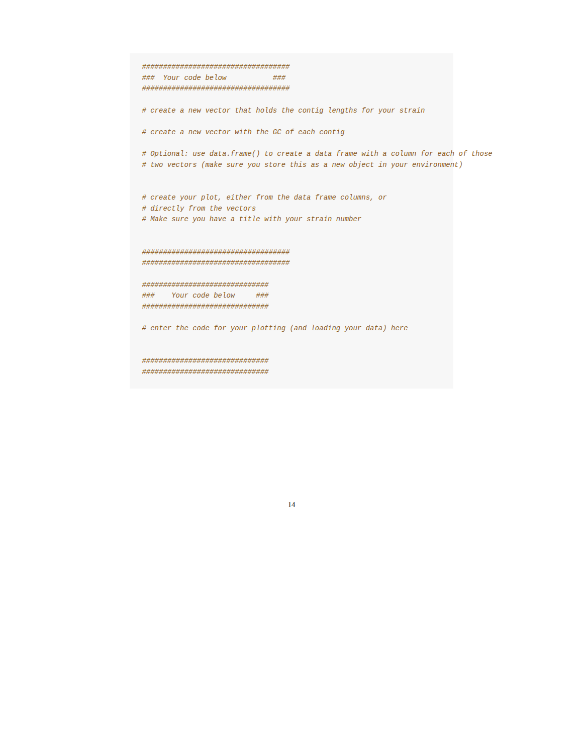###################################
###  Your code below           ###
###################################

# create a new vector that holds the contig lengths for your strain

# create a new vector with the GC of each contig

# Optional: use data.frame() to create a data frame with a column for each of those
# two vectors (make sure you store this as a new object in your environment)


# create your plot, either from the data frame columns, or
# directly from the vectors
# Make sure you have a title with your strain number


###################################
###################################

##############################
###    Your code below     ###
##############################

# enter the code for your plotting (and loading your data) here


##############################
##############################
14